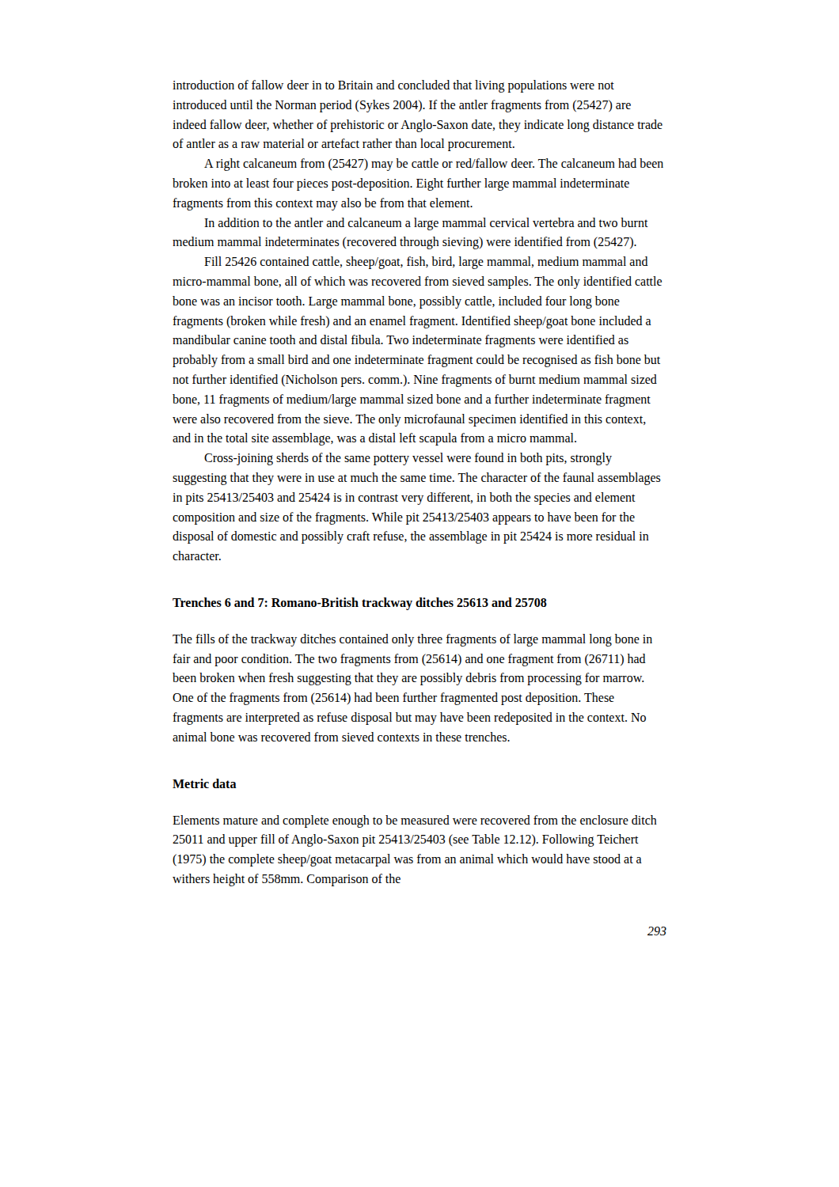introduction of fallow deer in to Britain and concluded that living populations were not introduced until the Norman period (Sykes 2004). If the antler fragments from (25427) are indeed fallow deer, whether of prehistoric or Anglo-Saxon date, they indicate long distance trade of antler as a raw material or artefact rather than local procurement.
A right calcaneum from (25427) may be cattle or red/fallow deer. The calcaneum had been broken into at least four pieces post-deposition. Eight further large mammal indeterminate fragments from this context may also be from that element.
In addition to the antler and calcaneum a large mammal cervical vertebra and two burnt medium mammal indeterminates (recovered through sieving) were identified from (25427).
Fill 25426 contained cattle, sheep/goat, fish, bird, large mammal, medium mammal and micro-mammal bone, all of which was recovered from sieved samples. The only identified cattle bone was an incisor tooth. Large mammal bone, possibly cattle, included four long bone fragments (broken while fresh) and an enamel fragment. Identified sheep/goat bone included a mandibular canine tooth and distal fibula. Two indeterminate fragments were identified as probably from a small bird and one indeterminate fragment could be recognised as fish bone but not further identified (Nicholson pers. comm.). Nine fragments of burnt medium mammal sized bone, 11 fragments of medium/large mammal sized bone and a further indeterminate fragment were also recovered from the sieve. The only microfaunal specimen identified in this context, and in the total site assemblage, was a distal left scapula from a micro mammal.
Cross-joining sherds of the same pottery vessel were found in both pits, strongly suggesting that they were in use at much the same time. The character of the faunal assemblages in pits 25413/25403 and 25424 is in contrast very different, in both the species and element composition and size of the fragments. While pit 25413/25403 appears to have been for the disposal of domestic and possibly craft refuse, the assemblage in pit 25424 is more residual in character.
Trenches 6 and 7: Romano-British trackway ditches 25613 and 25708
The fills of the trackway ditches contained only three fragments of large mammal long bone in fair and poor condition. The two fragments from (25614) and one fragment from (26711) had been broken when fresh suggesting that they are possibly debris from processing for marrow. One of the fragments from (25614) had been further fragmented post deposition. These fragments are interpreted as refuse disposal but may have been redeposited in the context. No animal bone was recovered from sieved contexts in these trenches.
Metric data
Elements mature and complete enough to be measured were recovered from the enclosure ditch 25011 and upper fill of Anglo-Saxon pit 25413/25403 (see Table 12.12). Following Teichert (1975) the complete sheep/goat metacarpal was from an animal which would have stood at a withers height of 558mm. Comparison of the
293